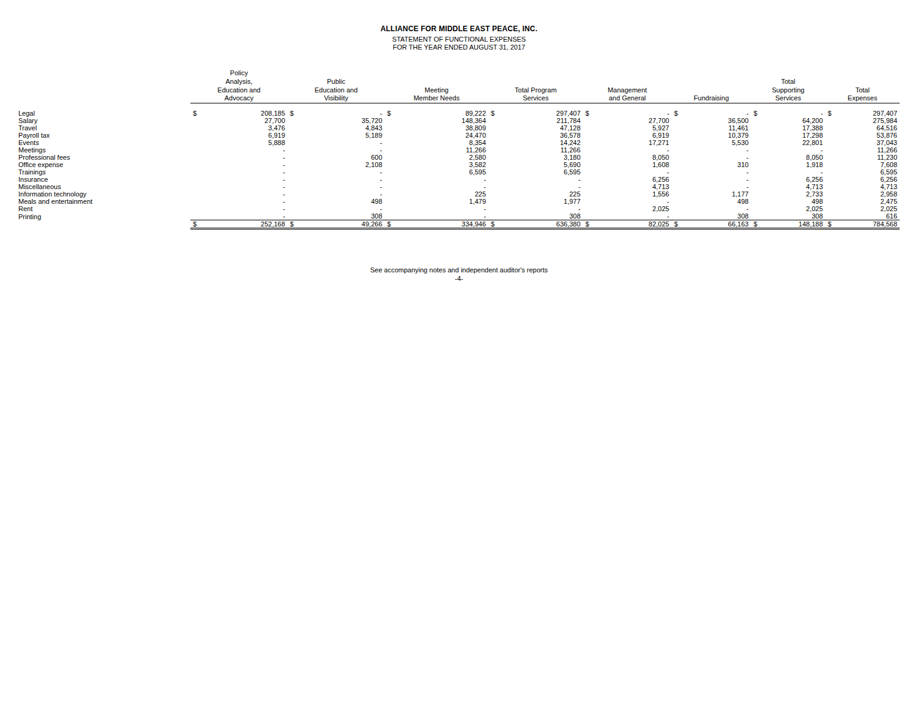ALLIANCE FOR MIDDLE EAST PEACE, INC.
STATEMENT OF FUNCTIONAL EXPENSES
FOR THE YEAR ENDED AUGUST 31, 2017
| | Policy Analysis, Education and Advocacy | Public Education and Visibility | Meeting Member Needs | Total Program Services | Management and General | Fundraising | Total Supporting Services | Total Expenses |
| --- | --- | --- | --- | --- | --- | --- | --- | --- |
| Legal | $ | 208,185 | $ | - | $ | 89,222 | $ | 297,407 | $ | - | $ | - | $ | - | $ | 297,407 |
| Salary | | 27,700 | | 35,720 | | 148,364 | | 211,784 | | 27,700 | | 36,500 | | 64,200 | | 275,984 |
| Travel | | 3,476 | | 4,843 | | 38,809 | | 47,128 | | 5,927 | | 11,461 | | 17,388 | | 64,516 |
| Payroll tax | | 6,919 | | 5,189 | | 24,470 | | 36,578 | | 6,919 | | 10,379 | | 17,298 | | 53,876 |
| Events | | 5,888 | | - | | 8,354 | | 14,242 | | 17,271 | | 5,530 | | 22,801 | | 37,043 |
| Meetings | | - | | - | | 11,266 | | 11,266 | | - | | - | | - | | 11,266 |
| Professional fees | | - | | 600 | | 2,580 | | 3,180 | | 8,050 | | - | | 8,050 | | 11,230 |
| Office expense | | - | | 2,108 | | 3,582 | | 5,690 | | 1,608 | | 310 | | 1,918 | | 7,608 |
| Trainings | | - | | - | | 6,595 | | 6,595 | | - | | - | | - | | 6,595 |
| Insurance | | - | | - | | - | | - | | 6,256 | | - | | 6,256 | | 6,256 |
| Miscellaneous | | - | | - | | - | | - | | 4,713 | | - | | 4,713 | | 4,713 |
| Information technology | | - | | - | | 225 | | 225 | | 1,556 | | 1,177 | | 2,733 | | 2,958 |
| Meals and entertainment | | - | | 498 | | 1,479 | | 1,977 | | - | | 498 | | 498 | | 2,475 |
| Rent | | - | | - | | - | | - | | 2,025 | | - | | 2,025 | | 2,025 |
| Printing | | - | | 308 | | - | | 308 | | - | | 308 | | 308 | | 616 |
| | $ | 252,168 | $ | 49,266 | $ | 334,946 | $ | 636,380 | $ | 82,025 | $ | 66,163 | $ | 148,188 | $ | 784,568 |
See accompanying notes and independent auditor's reports
-4-